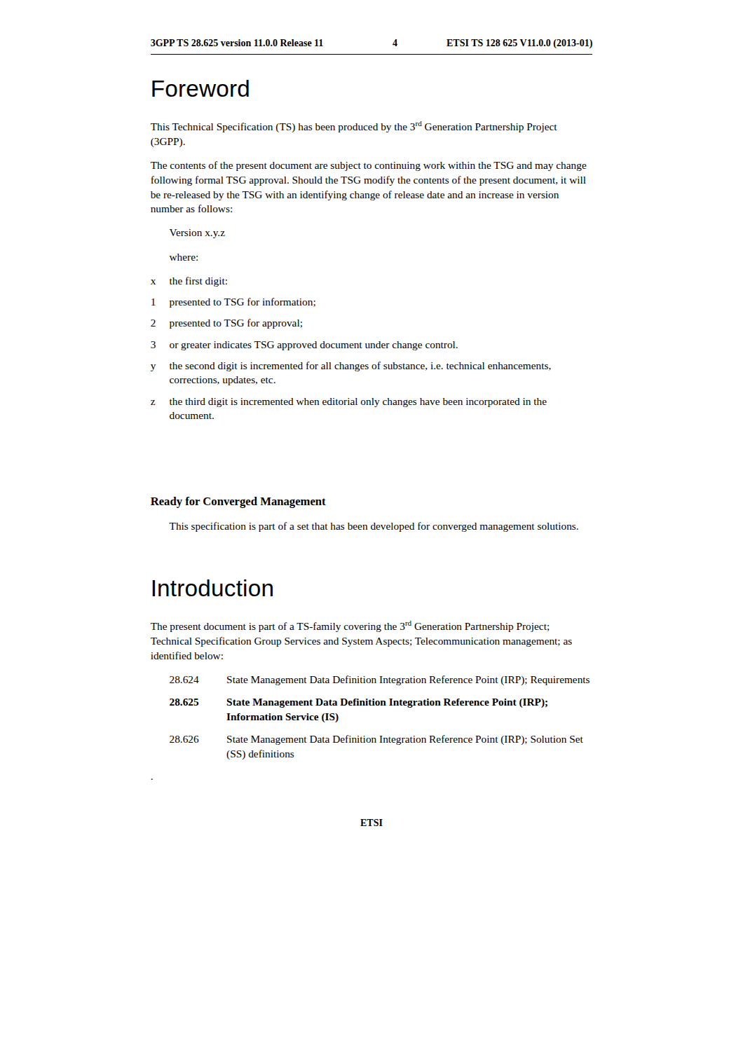3GPP TS 28.625 version 11.0.0 Release 11
4
ETSI TS 128 625 V11.0.0 (2013-01)
Foreword
This Technical Specification (TS) has been produced by the 3rd Generation Partnership Project (3GPP).
The contents of the present document are subject to continuing work within the TSG and may change following formal TSG approval. Should the TSG modify the contents of the present document, it will be re-released by the TSG with an identifying change of release date and an increase in version number as follows:
Version x.y.z
where:
x
the first digit:
1
presented to TSG for information;
2
presented to TSG for approval;
3
or greater indicates TSG approved document under change control.
y
the second digit is incremented for all changes of substance, i.e. technical enhancements, corrections, updates, etc.
z
the third digit is incremented when editorial only changes have been incorporated in the document.
Ready for Converged Management
This specification is part of a set that has been developed for converged management solutions.
Introduction
The present document is part of a TS-family covering the 3rd Generation Partnership Project; Technical Specification Group Services and System Aspects; Telecommunication management; as identified below:
28.624
State Management Data Definition Integration Reference Point (IRP); Requirements
28.625
State Management Data Definition Integration Reference Point (IRP); Information Service (IS)
28.626
State Management Data Definition Integration Reference Point (IRP); Solution Set (SS) definitions
.
ETSI